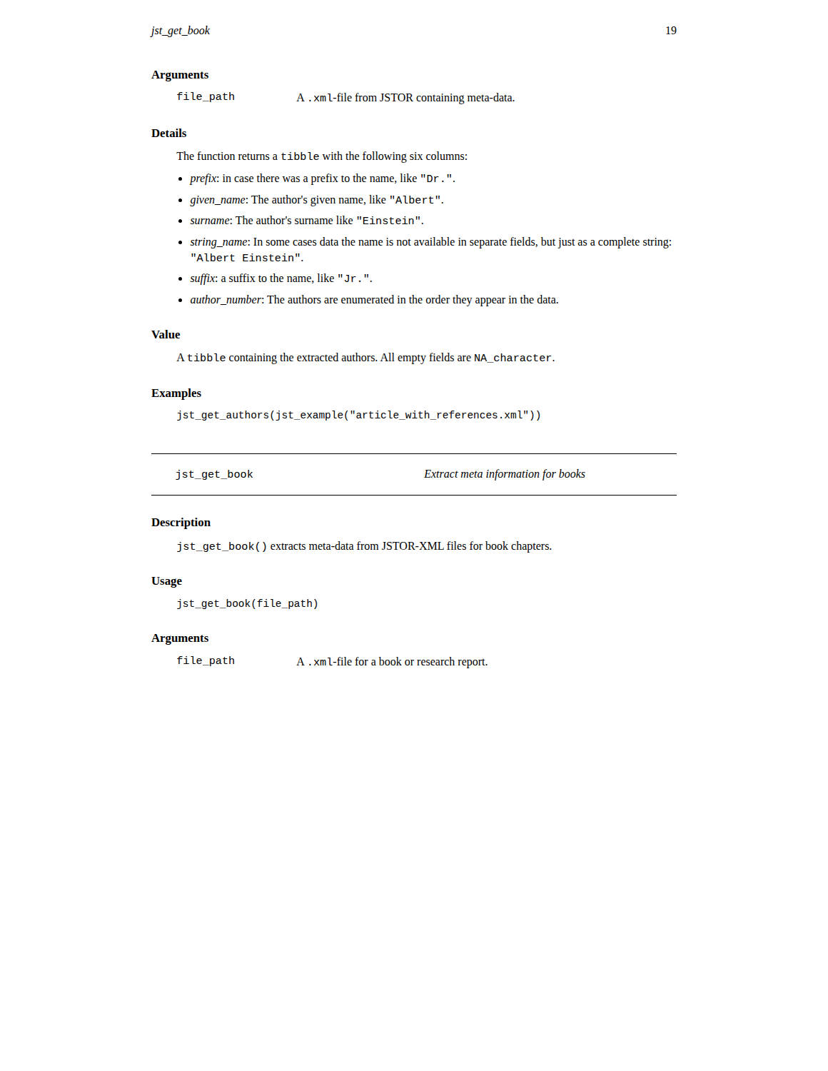jst_get_book 19
Arguments
file_path
A .xml-file from JSTOR containing meta-data.
Details
The function returns a tibble with the following six columns:
prefix: in case there was a prefix to the name, like "Dr.".
given_name: The author's given name, like "Albert".
surname: The author's surname like "Einstein".
string_name: In some cases data the name is not available in separate fields, but just as a complete string: "Albert Einstein".
suffix: a suffix to the name, like "Jr.".
author_number: The authors are enumerated in the order they appear in the data.
Value
A tibble containing the extracted authors. All empty fields are NA_character.
Examples
jst_get_authors(jst_example("article_with_references.xml"))
jst_get_book Extract meta information for books
Description
jst_get_book() extracts meta-data from JSTOR-XML files for book chapters.
Usage
jst_get_book(file_path)
Arguments
file_path
A .xml-file for a book or research report.